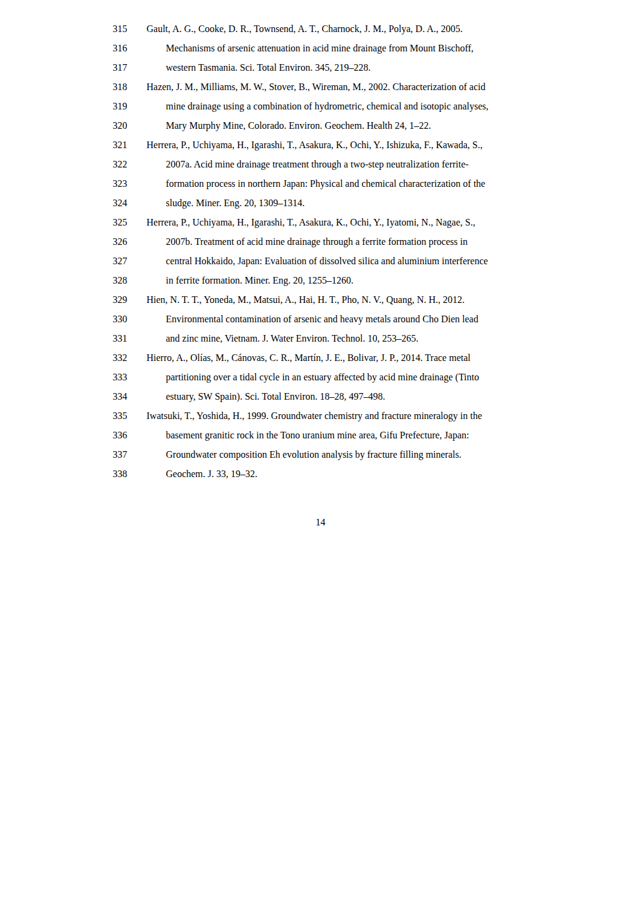Gault, A. G., Cooke, D. R., Townsend, A. T., Charnock, J. M., Polya, D. A., 2005.
Mechanisms of arsenic attenuation in acid mine drainage from Mount Bischoff,
western Tasmania. Sci. Total Environ. 345, 219–228.
Hazen, J. M., Milliams, M. W., Stover, B., Wireman, M., 2002. Characterization of acid
mine drainage using a combination of hydrometric, chemical and isotopic analyses,
Mary Murphy Mine, Colorado. Environ. Geochem. Health 24, 1–22.
Herrera, P., Uchiyama, H., Igarashi, T., Asakura, K., Ochi, Y., Ishizuka, F., Kawada, S.,
2007a. Acid mine drainage treatment through a two-step neutralization ferrite-
formation process in northern Japan: Physical and chemical characterization of the
sludge. Miner. Eng. 20, 1309–1314.
Herrera, P., Uchiyama, H., Igarashi, T., Asakura, K., Ochi, Y., Iyatomi, N., Nagae, S.,
2007b. Treatment of acid mine drainage through a ferrite formation process in
central Hokkaido, Japan: Evaluation of dissolved silica and aluminium interference
in ferrite formation. Miner. Eng. 20, 1255–1260.
Hien, N. T. T., Yoneda, M., Matsui, A., Hai, H. T., Pho, N. V., Quang, N. H., 2012.
Environmental contamination of arsenic and heavy metals around Cho Dien lead
and zinc mine, Vietnam. J. Water Environ. Technol. 10, 253–265.
Hierro, A., Olías, M., Cánovas, C. R., Martín, J. E., Bolivar, J. P., 2014. Trace metal
partitioning over a tidal cycle in an estuary affected by acid mine drainage (Tinto
estuary, SW Spain). Sci. Total Environ. 18–28, 497–498.
Iwatsuki, T., Yoshida, H., 1999. Groundwater chemistry and fracture mineralogy in the
basement granitic rock in the Tono uranium mine area, Gifu Prefecture, Japan:
Groundwater composition Eh evolution analysis by fracture filling minerals.
Geochem. J. 33, 19–32.
14